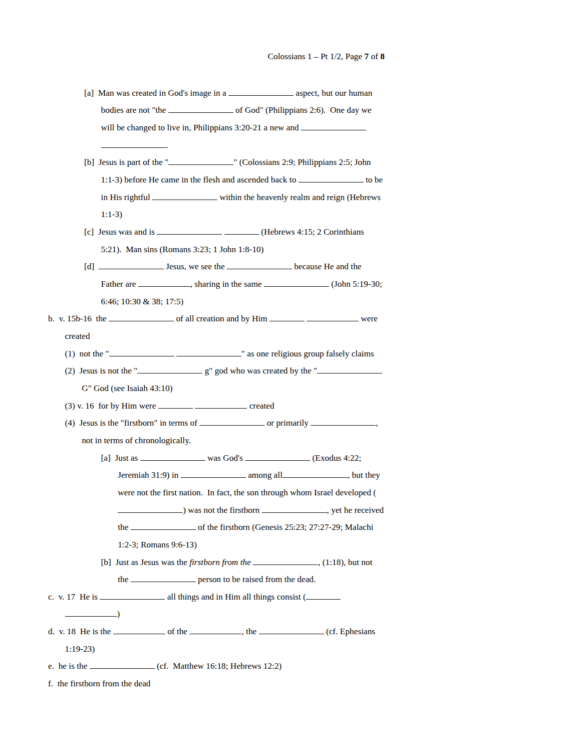Colossians 1 – Pt 1/2, Page 7 of 8
[a] Man was created in God's image in a aspect, but our human bodies are not "the of God" (Philippians 2:6). One day we will be changed to live in, Philippians 3:20-21 a new and .
[b] Jesus is part of the " " (Colossians 2:9; Philippians 2:5; John 1:1-3) before He came in the flesh and ascended back to to be in His rightful within the heavenly realm and reign (Hebrews 1:1-3)
[c] Jesus was and is (Hebrews 4:15; 2 Corinthians 5:21). Man sins (Romans 3:23; 1 John 1:8-10)
[d] Jesus, we see the because He and the Father are , sharing in the same (John 5:19-30; 6:46; 10:30 & 38; 17:5)
b. v. 15b-16 the of all creation and by Him were created
(1) not the " " as one religious group falsely claims
(2) Jesus is not the " g" god who was created by the " G" God (see Isaiah 43:10)
(3) v. 16 for by Him were created
(4) Jesus is the "firstborn" in terms of or primarily , not in terms of chronologically.
[a] Just as was God's (Exodus 4:22; Jeremiah 31:9) in among all , but they were not the first nation. In fact, the son through whom Israel developed ( ) was not the firstborn , yet he received the of the firstborn (Genesis 25:23; 27:27-29; Malachi 1:2-3; Romans 9:6-13)
[b] Just as Jesus was the firstborn from the , (1:18), but not the person to be raised from the dead.
c. v. 17 He is all things and in Him all things consist ( )
d. v. 18 He is the of the , the (cf. Ephesians 1:19-23)
e. he is the (cf. Matthew 16:18; Hebrews 12:2)
f. the firstborn from the dead